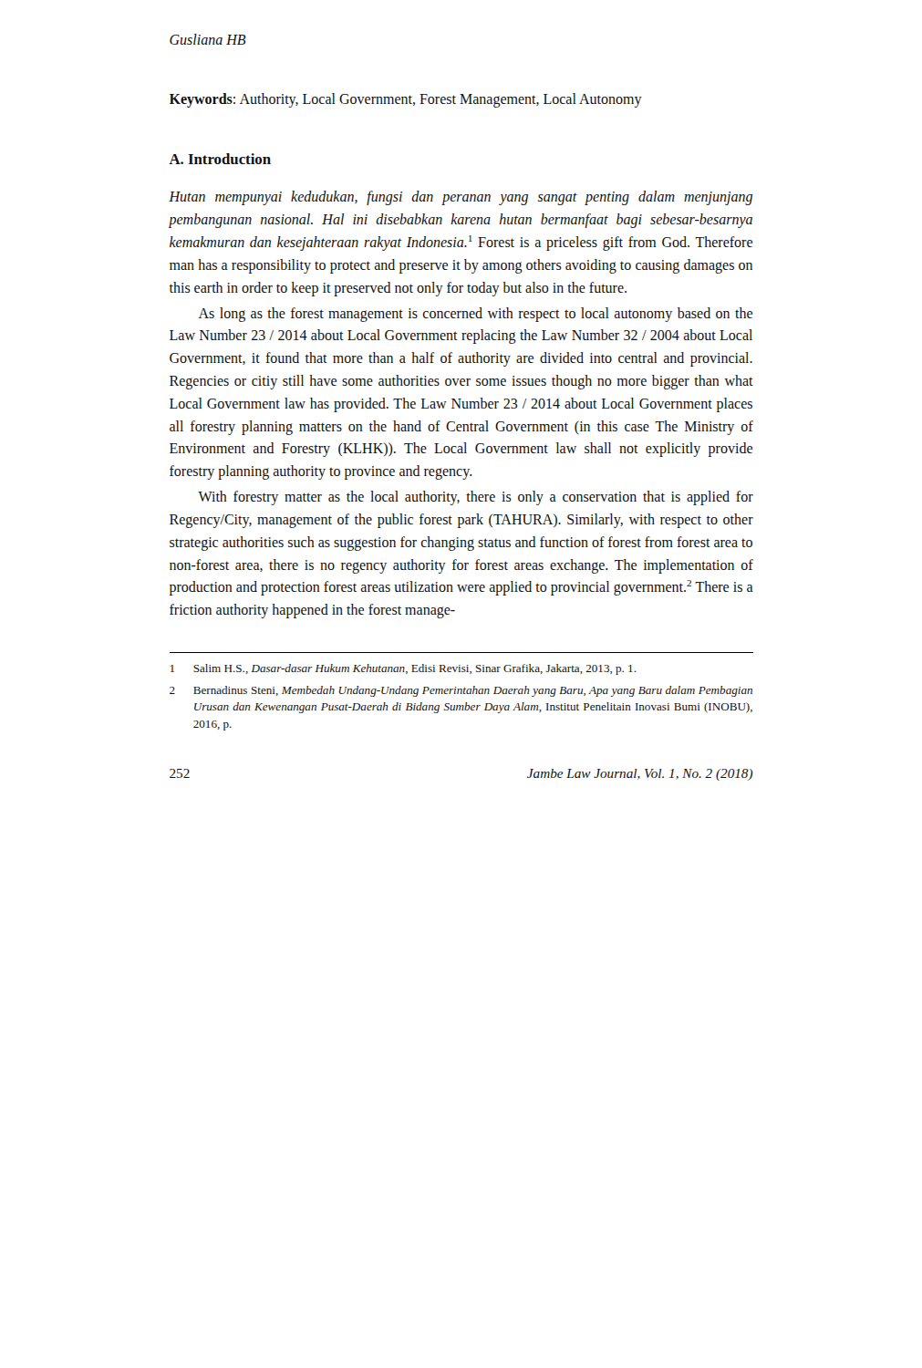Gusliana HB
Keywords: Authority, Local Government, Forest Management, Local Autonomy
A. Introduction
Hutan mempunyai kedudukan, fungsi dan peranan yang sangat penting dalam menjunjang pembangunan nasional. Hal ini disebabkan karena hutan bermanfaat bagi sebesar-besarnya kemakmuran dan kesejahteraan rakyat Indonesia.1 Forest is a priceless gift from God. Therefore man has a responsibility to protect and preserve it by among others avoiding to causing damages on this earth in order to keep it preserved not only for today but also in the future.
As long as the forest management is concerned with respect to local autonomy based on the Law Number 23 / 2014 about Local Government replacing the Law Number 32 / 2004 about Local Government, it found that more than a half of authority are divided into central and provincial. Regencies or citiy still have some authorities over some issues though no more bigger than what Local Government law has provided. The Law Number 23 / 2014 about Local Government places all forestry planning matters on the hand of Central Government (in this case The Ministry of Environment and Forestry (KLHK)). The Local Government law shall not explicitly provide forestry planning authority to province and regency.
With forestry matter as the local authority, there is only a conservation that is applied for Regency/City, management of the public forest park (TAHURA). Similarly, with respect to other strategic authorities such as suggestion for changing status and function of forest from forest area to non-forest area, there is no regency authority for forest areas exchange. The implementation of production and protection forest areas utilization were applied to provincial government.2 There is a friction authority happened in the forest manage-
1 Salim H.S., Dasar-dasar Hukum Kehutanan, Edisi Revisi, Sinar Grafika, Jakarta, 2013, p. 1.
2 Bernadinus Steni, Membedah Undang-Undang Pemerintahan Daerah yang Baru, Apa yang Baru dalam Pembagian Urusan dan Kewenangan Pusat-Daerah di Bidang Sumber Daya Alam, Institut Penelitain Inovasi Bumi (INOBU), 2016, p.
252 Jambe Law Journal, Vol. 1, No. 2 (2018)